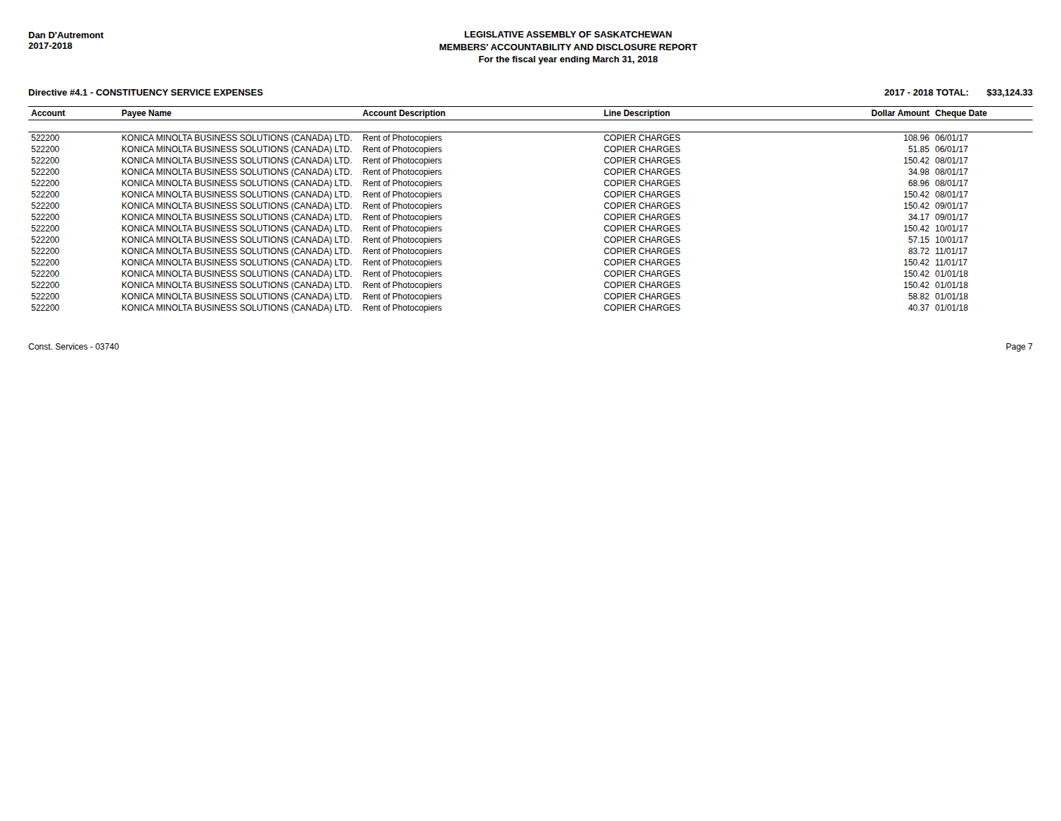Dan D'Autremont
2017-2018
LEGISLATIVE ASSEMBLY OF SASKATCHEWAN
MEMBERS' ACCOUNTABILITY AND DISCLOSURE REPORT
For the fiscal year ending March 31, 2018
Directive #4.1 - CONSTITUENCY SERVICE EXPENSES
2017 - 2018 TOTAL: $33,124.33
| Account | Payee Name | Account Description | Line Description | Dollar Amount | Cheque Date |
| --- | --- | --- | --- | --- | --- |
| 522200 | KONICA MINOLTA BUSINESS SOLUTIONS (CANADA) LTD. | Rent of Photocopiers | COPIER CHARGES | 108.96 | 06/01/17 |
| 522200 | KONICA MINOLTA BUSINESS SOLUTIONS (CANADA) LTD. | Rent of Photocopiers | COPIER CHARGES | 51.85 | 06/01/17 |
| 522200 | KONICA MINOLTA BUSINESS SOLUTIONS (CANADA) LTD. | Rent of Photocopiers | COPIER CHARGES | 150.42 | 08/01/17 |
| 522200 | KONICA MINOLTA BUSINESS SOLUTIONS (CANADA) LTD. | Rent of Photocopiers | COPIER CHARGES | 34.98 | 08/01/17 |
| 522200 | KONICA MINOLTA BUSINESS SOLUTIONS (CANADA) LTD. | Rent of Photocopiers | COPIER CHARGES | 68.96 | 08/01/17 |
| 522200 | KONICA MINOLTA BUSINESS SOLUTIONS (CANADA) LTD. | Rent of Photocopiers | COPIER CHARGES | 150.42 | 08/01/17 |
| 522200 | KONICA MINOLTA BUSINESS SOLUTIONS (CANADA) LTD. | Rent of Photocopiers | COPIER CHARGES | 150.42 | 09/01/17 |
| 522200 | KONICA MINOLTA BUSINESS SOLUTIONS (CANADA) LTD. | Rent of Photocopiers | COPIER CHARGES | 34.17 | 09/01/17 |
| 522200 | KONICA MINOLTA BUSINESS SOLUTIONS (CANADA) LTD. | Rent of Photocopiers | COPIER CHARGES | 150.42 | 10/01/17 |
| 522200 | KONICA MINOLTA BUSINESS SOLUTIONS (CANADA) LTD. | Rent of Photocopiers | COPIER CHARGES | 57.15 | 10/01/17 |
| 522200 | KONICA MINOLTA BUSINESS SOLUTIONS (CANADA) LTD. | Rent of Photocopiers | COPIER CHARGES | 83.72 | 11/01/17 |
| 522200 | KONICA MINOLTA BUSINESS SOLUTIONS (CANADA) LTD. | Rent of Photocopiers | COPIER CHARGES | 150.42 | 11/01/17 |
| 522200 | KONICA MINOLTA BUSINESS SOLUTIONS (CANADA) LTD. | Rent of Photocopiers | COPIER CHARGES | 150.42 | 01/01/18 |
| 522200 | KONICA MINOLTA BUSINESS SOLUTIONS (CANADA) LTD. | Rent of Photocopiers | COPIER CHARGES | 150.42 | 01/01/18 |
| 522200 | KONICA MINOLTA BUSINESS SOLUTIONS (CANADA) LTD. | Rent of Photocopiers | COPIER CHARGES | 58.82 | 01/01/18 |
| 522200 | KONICA MINOLTA BUSINESS SOLUTIONS (CANADA) LTD. | Rent of Photocopiers | COPIER CHARGES | 40.37 | 01/01/18 |
Const. Services - 03740
Page 7